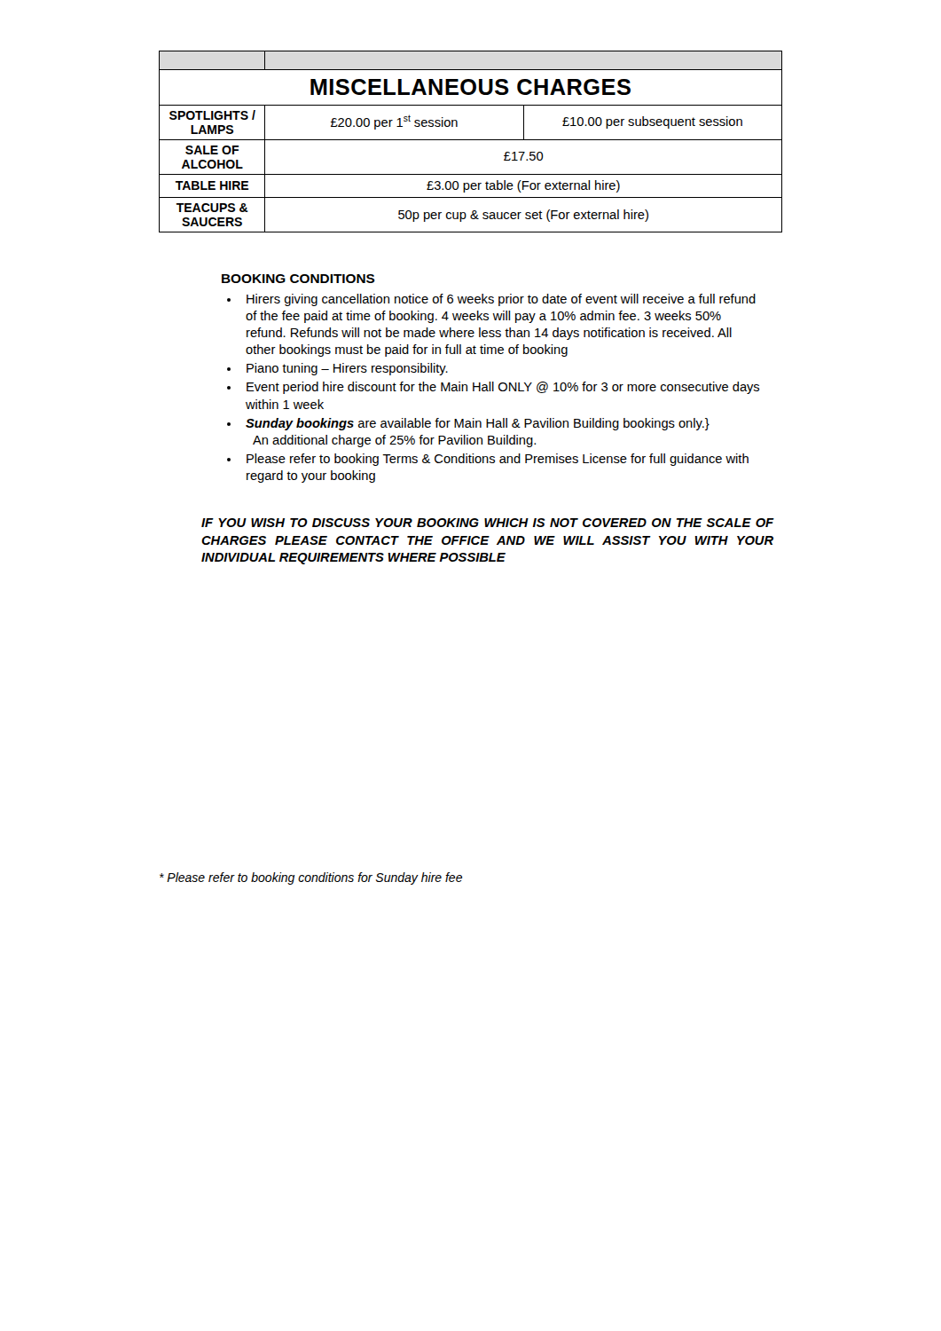| MISCELLANEOUS CHARGES |
| SPOTLIGHTS / LAMPS | £20.00 per 1 st session | £10.00 per subsequent session |
| SALE OF ALCOHOL | £17.50 |
| TABLE HIRE | £3.00 per table (For external hire) |
| TEACUPS & SAUCERS | 50p per cup & saucer set (For external hire) |
BOOKING CONDITIONS
Hirers giving cancellation notice of 6 weeks prior to date of event will receive a full refund of the fee paid at time of booking. 4 weeks will pay a 10% admin fee. 3 weeks 50% refund. Refunds will not be made where less than 14 days notification is received. All other bookings must be paid for in full at time of booking
Piano tuning – Hirers responsibility.
Event period hire discount for the Main Hall ONLY @ 10% for 3 or more consecutive days within 1 week
Sunday bookings are available for Main Hall & Pavilion Building bookings only.}An additional charge of 25% for Pavilion Building.
Please refer to booking Terms & Conditions and Premises License for full guidance with regard to your booking
If you wish to discuss your booking which is not covered on the scale of charges please contact the office and we will assist you with your individual requirements where possible
* Please refer to booking conditions for Sunday hire fee